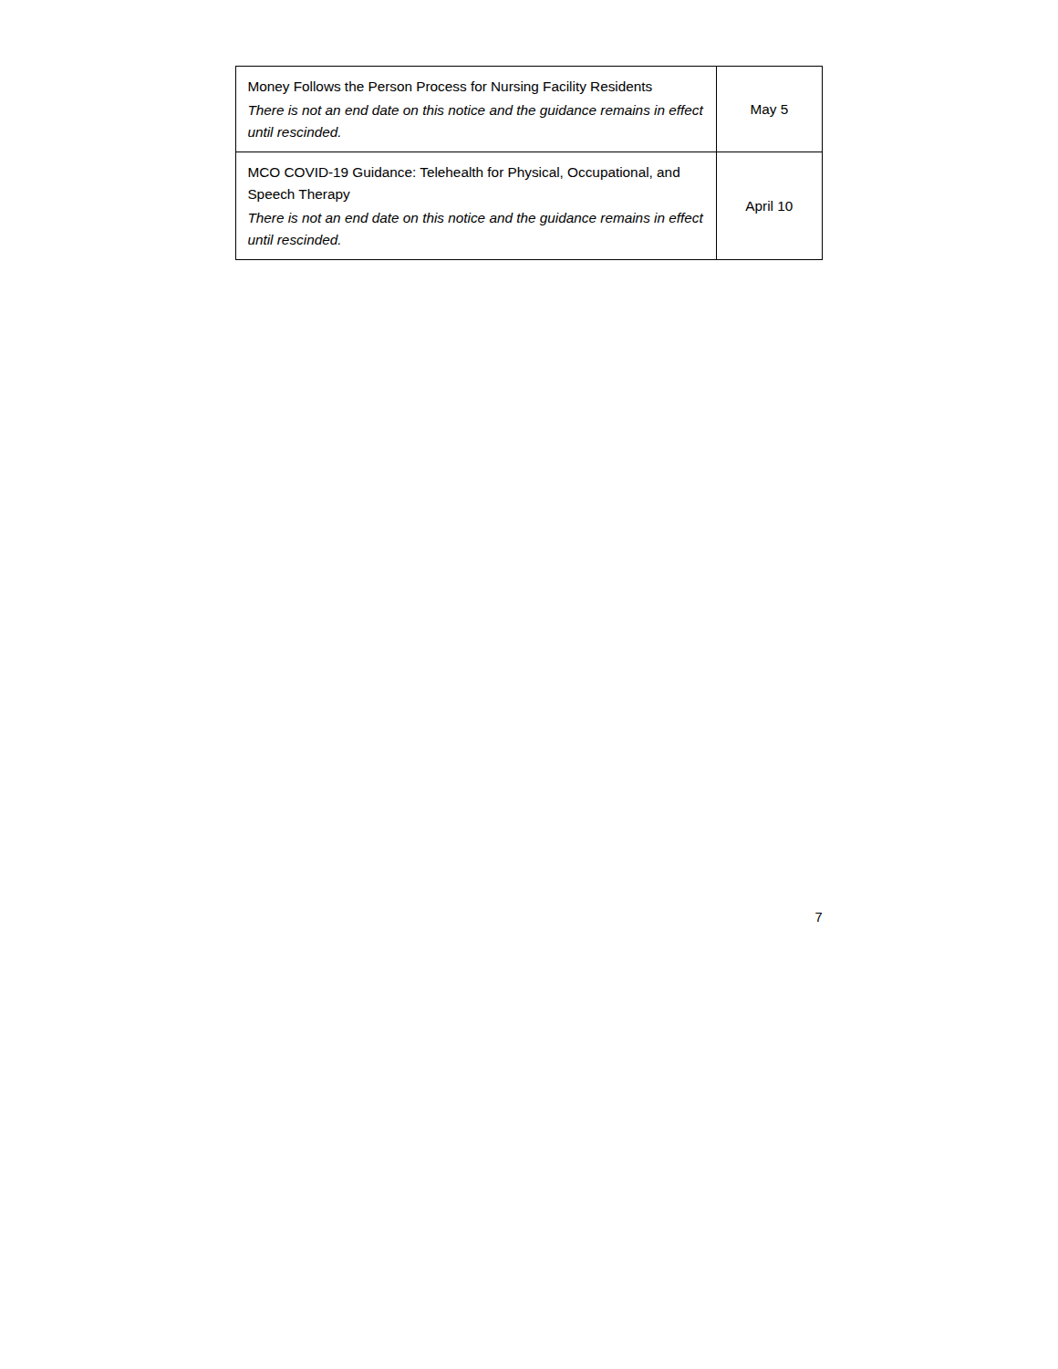| Money Follows the Person Process for Nursing Facility Residents There is not an end date on this notice and the guidance remains in effect until rescinded. | May 5 |
| MCO COVID-19 Guidance: Telehealth for Physical, Occupational, and Speech Therapy There is not an end date on this notice and the guidance remains in effect until rescinded. | April 10 |
7